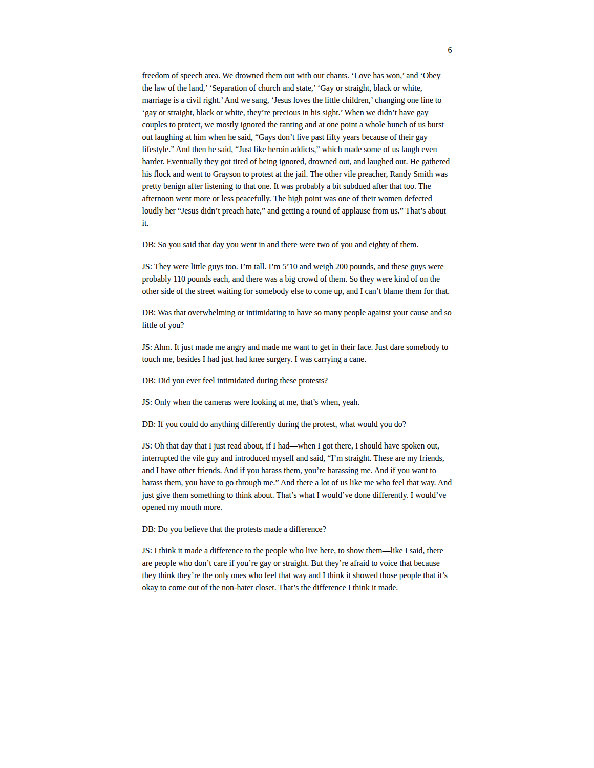6
freedom of speech area. We drowned them out with our chants. ‘Love has won,’ and ‘Obey the law of the land,’ ‘Separation of church and state,’ ‘Gay or straight, black or white, marriage is a civil right.’ And we sang, ‘Jesus loves the little children,’ changing one line to ‘gay or straight, black or white, they’re precious in his sight.’ When we didn’t have gay couples to protect, we mostly ignored the ranting and at one point a whole bunch of us burst out laughing at him when he said, “Gays don’t live past fifty years because of their gay lifestyle.” And then he said, “Just like heroin addicts,” which made some of us laugh even harder. Eventually they got tired of being ignored, drowned out, and laughed out. He gathered his flock and went to Grayson to protest at the jail. The other vile preacher, Randy Smith was pretty benign after listening to that one. It was probably a bit subdued after that too. The afternoon went more or less peacefully. The high point was one of their women defected loudly her “Jesus didn’t preach hate,” and getting a round of applause from us.” That’s about it.
DB: So you said that day you went in and there were two of you and eighty of them.
JS: They were little guys too. I’m tall. I’m 5’10 and weigh 200 pounds, and these guys were probably 110 pounds each, and there was a big crowd of them. So they were kind of on the other side of the street waiting for somebody else to come up, and I can’t blame them for that.
DB: Was that overwhelming or intimidating to have so many people against your cause and so little of you?
JS: Ahm. It just made me angry and made me want to get in their face. Just dare somebody to touch me, besides I had just had knee surgery. I was carrying a cane.
DB: Did you ever feel intimidated during these protests?
JS: Only when the cameras were looking at me, that’s when, yeah.
DB: If you could do anything differently during the protest, what would you do?
JS: Oh that day that I just read about, if I had—when I got there, I should have spoken out, interrupted the vile guy and introduced myself and said, “I’m straight. These are my friends, and I have other friends. And if you harass them, you’re harassing me. And if you want to harass them, you have to go through me.” And there a lot of us like me who feel that way. And just give them something to think about. That’s what I would’ve done differently. I would’ve opened my mouth more.
DB: Do you believe that the protests made a difference?
JS: I think it made a difference to the people who live here, to show them—like I said, there are people who don’t care if you’re gay or straight. But they’re afraid to voice that because they think they’re the only ones who feel that way and I think it showed those people that it’s okay to come out of the non-hater closet. That’s the difference I think it made.